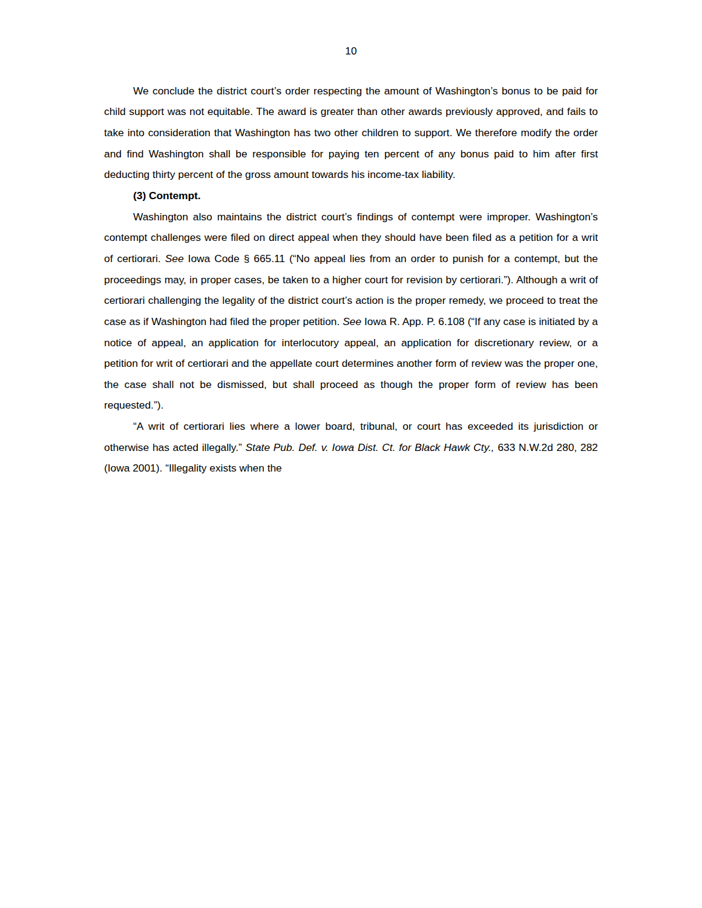10
We conclude the district court’s order respecting the amount of Washington’s bonus to be paid for child support was not equitable. The award is greater than other awards previously approved, and fails to take into consideration that Washington has two other children to support. We therefore modify the order and find Washington shall be responsible for paying ten percent of any bonus paid to him after first deducting thirty percent of the gross amount towards his income-tax liability.
(3) Contempt.
Washington also maintains the district court’s findings of contempt were improper. Washington’s contempt challenges were filed on direct appeal when they should have been filed as a petition for a writ of certiorari. See Iowa Code § 665.11 (“No appeal lies from an order to punish for a contempt, but the proceedings may, in proper cases, be taken to a higher court for revision by certiorari.”). Although a writ of certiorari challenging the legality of the district court’s action is the proper remedy, we proceed to treat the case as if Washington had filed the proper petition. See Iowa R. App. P. 6.108 (“If any case is initiated by a notice of appeal, an application for interlocutory appeal, an application for discretionary review, or a petition for writ of certiorari and the appellate court determines another form of review was the proper one, the case shall not be dismissed, but shall proceed as though the proper form of review has been requested.”).
“A writ of certiorari lies where a lower board, tribunal, or court has exceeded its jurisdiction or otherwise has acted illegally.” State Pub. Def. v. Iowa Dist. Ct. for Black Hawk Cty., 633 N.W.2d 280, 282 (Iowa 2001). “Illegality exists when the